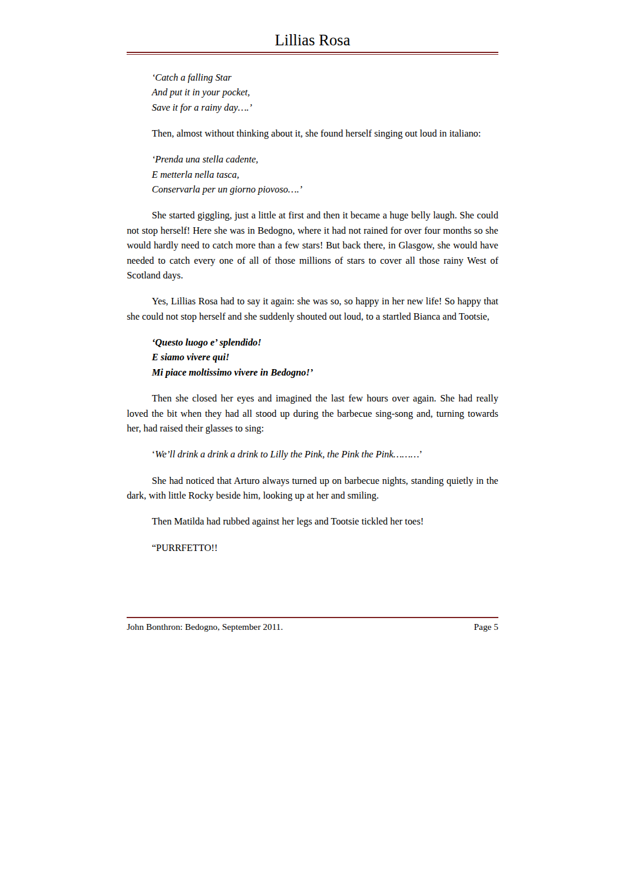Lillias Rosa
‘Catch a falling Star
And put it in your pocket,
Save it for a rainy day….’
Then, almost without thinking about it, she found herself singing out loud in italiano:
‘Prenda una stella cadente,
E metterla nella tasca,
Conservarla per un giorno piovoso….’
She started giggling, just a little at first and then it became a huge belly laugh. She could not stop herself! Here she was in Bedogno, where it had not rained for over four months so she would hardly need to catch more than a few stars! But back there, in Glasgow, she would have needed to catch every one of all of those millions of stars to cover all those rainy West of Scotland days.
Yes, Lillias Rosa had to say it again: she was so, so happy in her new life! So happy that she could not stop herself and she suddenly shouted out loud, to a startled Bianca and Tootsie,
‘Questo luogo e’ splendido!
E siamo vivere qui!
Mi piace moltissimo vivere in Bedogno!’
Then she closed her eyes and imagined the last few hours over again. She had really loved the bit when they had all stood up during the barbecue sing-song and, turning towards her, had raised their glasses to sing:
‘We’ll drink a drink a drink to Lilly the Pink, the Pink the Pink………’
She had noticed that Arturo always turned up on barbecue nights, standing quietly in the dark, with little Rocky beside him, looking up at her and smiling.
Then Matilda had rubbed against her legs and Tootsie tickled her toes!
“PURRFETTO!!
John Bonthron: Bedogno, September 2011. Page 5